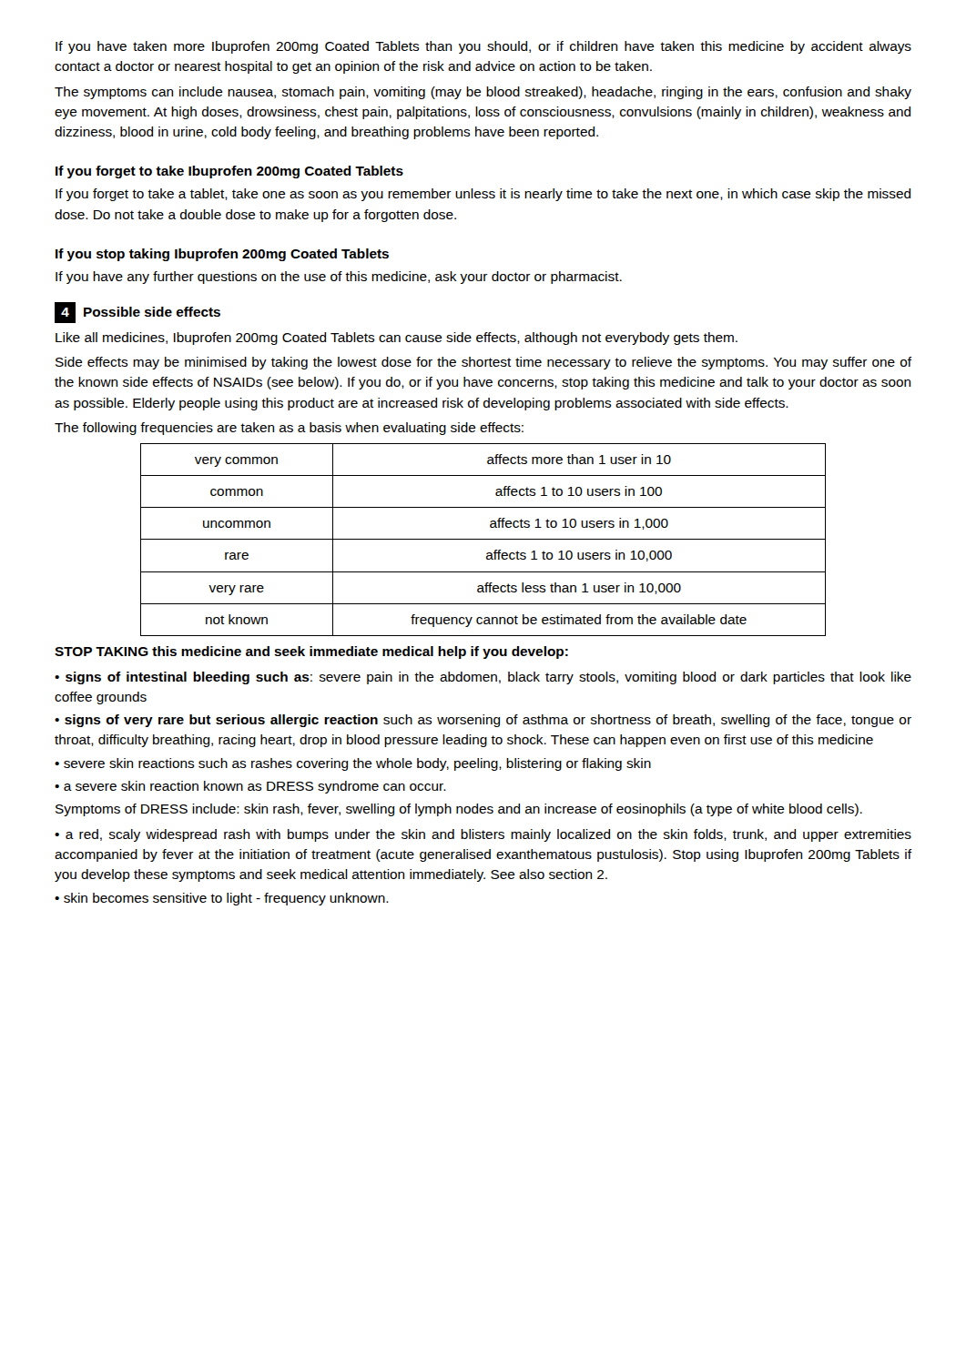If you have taken more Ibuprofen 200mg Coated Tablets than you should, or if children have taken this medicine by accident always contact a doctor or nearest hospital to get an opinion of the risk and advice on action to be taken.
The symptoms can include nausea, stomach pain, vomiting (may be blood streaked), headache, ringing in the ears, confusion and shaky eye movement. At high doses, drowsiness, chest pain, palpitations, loss of consciousness, convulsions (mainly in children), weakness and dizziness, blood in urine, cold body feeling, and breathing problems have been reported.
If you forget to take Ibuprofen 200mg Coated Tablets
If you forget to take a tablet, take one as soon as you remember unless it is nearly time to take the next one, in which case skip the missed dose. Do not take a double dose to make up for a forgotten dose.
If you stop taking Ibuprofen 200mg Coated Tablets
If you have any further questions on the use of this medicine, ask your doctor or pharmacist.
4 Possible side effects
Like all medicines, Ibuprofen 200mg Coated Tablets can cause side effects, although not everybody gets them.
Side effects may be minimised by taking the lowest dose for the shortest time necessary to relieve the symptoms. You may suffer one of the known side effects of NSAIDs (see below). If you do, or if you have concerns, stop taking this medicine and talk to your doctor as soon as possible. Elderly people using this product are at increased risk of developing problems associated with side effects.
The following frequencies are taken as a basis when evaluating side effects:
| very common | affects more than 1 user in 10 |
| common | affects 1 to 10 users in 100 |
| uncommon | affects 1 to 10 users in 1,000 |
| rare | affects 1 to 10 users in 10,000 |
| very rare | affects less than 1 user in 10,000 |
| not known | frequency cannot be estimated from the available date |
STOP TAKING this medicine and seek immediate medical help if you develop:
signs of intestinal bleeding such as: severe pain in the abdomen, black tarry stools, vomiting blood or dark particles that look like coffee grounds
signs of very rare but serious allergic reaction such as worsening of asthma or shortness of breath, swelling of the face, tongue or throat, difficulty breathing, racing heart, drop in blood pressure leading to shock. These can happen even on first use of this medicine
severe skin reactions such as rashes covering the whole body, peeling, blistering or flaking skin
a severe skin reaction known as DRESS syndrome can occur.
Symptoms of DRESS include: skin rash, fever, swelling of lymph nodes and an increase of eosinophils (a type of white blood cells).
a red, scaly widespread rash with bumps under the skin and blisters mainly localized on the skin folds, trunk, and upper extremities accompanied by fever at the initiation of treatment (acute generalised exanthematous pustulosis). Stop using Ibuprofen 200mg Tablets if you develop these symptoms and seek medical attention immediately. See also section 2.
skin becomes sensitive to light - frequency unknown.